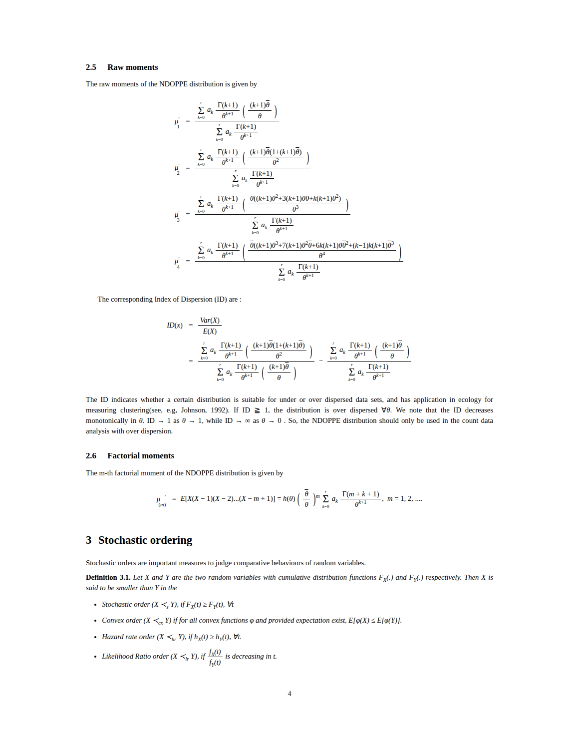2.5 Raw moments
The raw moments of the NDOPPE distribution is given by
| μ ′ 1 | = | r Σ k =0 a k Γ( k +1) θ k +1 ( ( k +1) θ θ ) r Σ k =0 a k Γ( k +1) θ k +1 |
| μ ′ 2 | = | r Σ k =0 a k Γ( k +1) θ k +1 ( ( k +1) θ (1+( k +1) θ ) θ 2 ) r Σ k =0 a k Γ( k +1) θ k +1 |
| μ ′ 3 | = | r Σ k =0 a k Γ( k +1) θ k +1 ( θ (( k +1) θ 2 +3( k +1) θ θ + k ( k +1) θ 2 ) θ 3 ) r Σ k =0 a k Γ( k +1) θ k +1 |
| μ ′ 4 | = | r Σ k =0 a k Γ( k +1) θ k +1 ( θ (( k +1) θ 3 +7( k +1) θ 2 θ +6 k ( k +1) θ θ 2 +( k −1) k ( k +1) θ 3 θ 4 ) r Σ k =0 a k Γ( k +1) θ k +1 |
The corresponding Index of Dispersion (ID) are :
| ID ( x ) | = | Var ( X ) E ( X ) |
| | = | r Σ k =0 a k Γ( k +1) θ k +1 ( ( k +1) θ (1+( k +1) θ ) θ 2 ) r Σ k =0 a k Γ( k +1) θ k +1 ( ( k +1) θ θ ) − r Σ k =0 a k Γ( k +1) θ k +1 ( ( k +1) θ θ ) r Σ k =0 a k Γ( k +1) θ k +1 |
The ID indicates whether a certain distribution is suitable for under or over dispersed data sets, and has application in ecology for measuring clustering(see, e.g, Johnson, 1992). If ID ≧ 1, the distribution is over dispersed ∀θ. We note that the ID decreases monotonically in θ. ID → 1 as θ → 1, while ID → ∞ as θ → 0 . So, the NDOPPE distribution should only be used in the count data analysis with over dispersion.
2.6 Factorial moments
The m-th factorial moment of the NDOPPE distribution is given by
| μ ′ ( m ) | = | E [ X ( X − 1)( X − 2)...( X − m + 1)] = h ( θ ) ( θ θ ) m r Σ k =0 a k Γ( m + k + 1) θ k +1 , m = 1, 2, .... |
3 Stochastic ordering
Stochastic orders are important measures to judge comparative behaviours of random variables.
Definition 3.1. Let X and Y are the two random variables with cumulative distribution functions FX(.) and FY(.) respectively. Then X is said to be smaller than Y in the
Stochastic order (X ≺s Y), if FX(t) ≥ FY(t), ∀t
Convex order (X ≺cx Y) if for all convex functions φ and provided expectation exist, E[φ(X) ≤ E[φ(Y)].
Hazard rate order (X ≺hr Y), if hX(t) ≥ hY(t), ∀t.
Likelihood Ratio order (X ≺lr Y), if fX(t) fY(t) is decreasing in t.
4